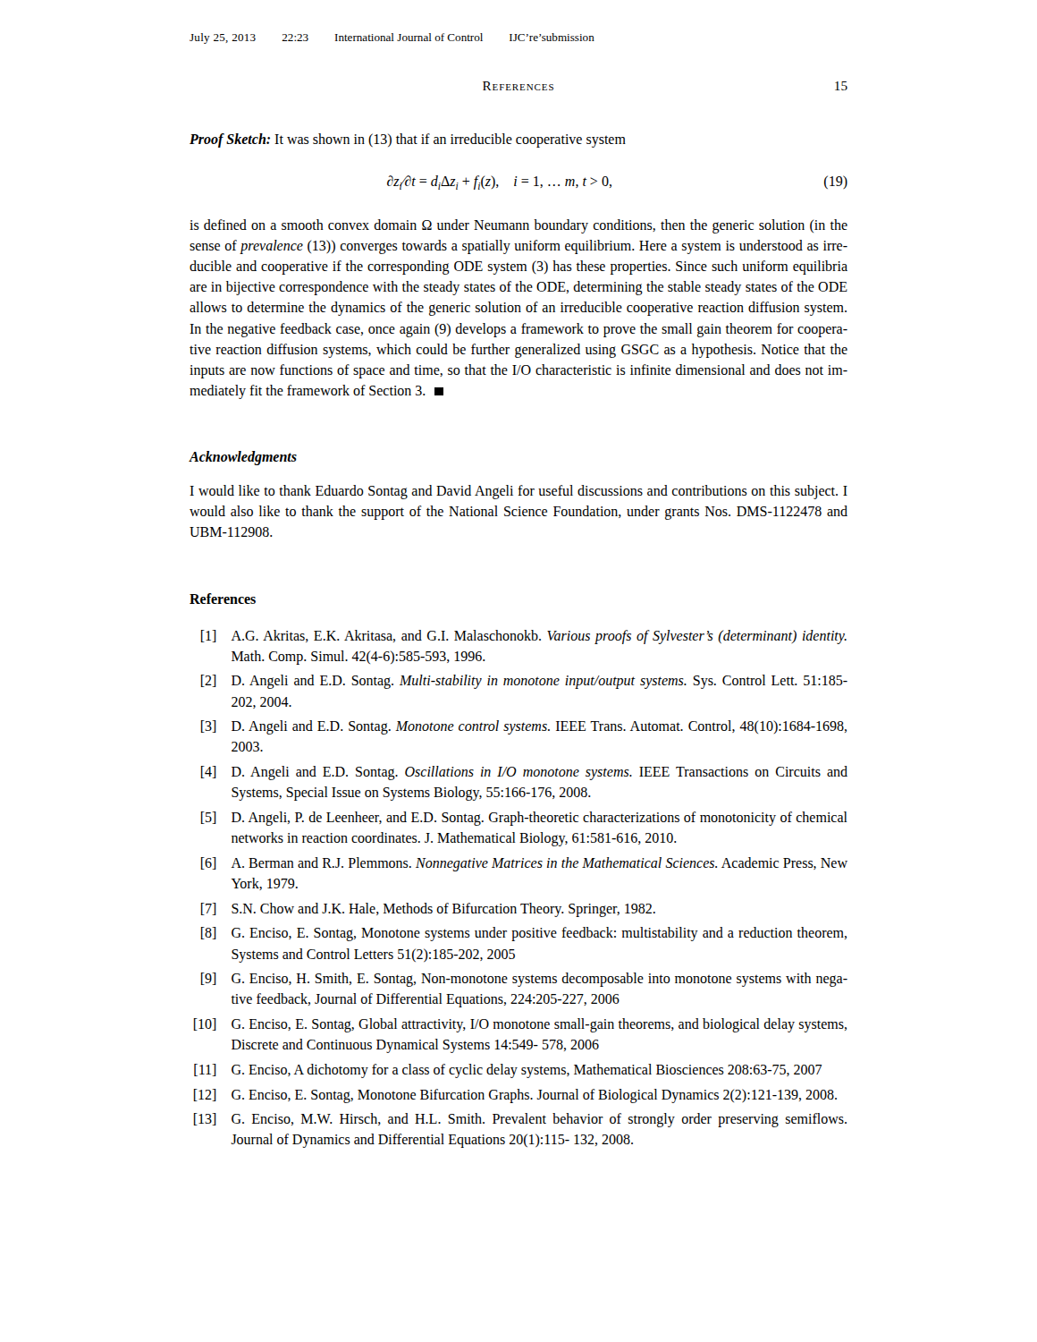July 25, 2013 22:23 International Journal of Control IJC’re’submission
References 15
Proof Sketch: It was shown in (13) that if an irreducible cooperative system
∂zi∕∂t = di Δzi + fi(z), i = 1, … m, t > 0,
(19)
is defined on a smooth convex domain Ω under Neumann boundary conditions, then the generic solution (in the sense of prevalence (13)) converges towards a spatially uniform equilibrium. Here a system is understood as irreducible and cooperative if the corresponding ODE system (3) has these properties. Since such uniform equilibria are in bijective correspondence with the steady states of the ODE, determining the stable steady states of the ODE allows to determine the dynamics of the generic solution of an irreducible cooperative reaction diffusion system. In the negative feedback case, once again (9) develops a framework to prove the small gain theorem for cooperative reaction diffusion systems, which could be further generalized using GSGC as a hypothesis. Notice that the inputs are now functions of space and time, so that the I/O characteristic is infinite dimensional and does not immediately fit the framework of Section 3.
Acknowledgments
I would like to thank Eduardo Sontag and David Angeli for useful discussions and contributions on this subject. I would also like to thank the support of the National Science Foundation, under grants Nos. DMS-1122478 and UBM-112908.
References
A.G. Akritas, E.K. Akritasa, and G.I. Malaschonokb. Various proofs of Sylvester’s (determinant) identity. Math. Comp. Simul. 42(4-6):585-593, 1996.
D. Angeli and E.D. Sontag. Multi-stability in monotone input/output systems. Sys. Control Lett. 51:185-202, 2004.
D. Angeli and E.D. Sontag. Monotone control systems. IEEE Trans. Automat. Control, 48(10):1684-1698, 2003.
D. Angeli and E.D. Sontag. Oscillations in I/O monotone systems. IEEE Transactions on Circuits and Systems, Special Issue on Systems Biology, 55:166-176, 2008.
D. Angeli, P. de Leenheer, and E.D. Sontag. Graph-theoretic characterizations of monotonicity of chemical networks in reaction coordinates. J. Mathematical Biology, 61:581-616, 2010.
A. Berman and R.J. Plemmons. Nonnegative Matrices in the Mathematical Sciences. Academic Press, New York, 1979.
S.N. Chow and J.K. Hale, Methods of Bifurcation Theory. Springer, 1982.
G. Enciso, E. Sontag, Monotone systems under positive feedback: multistability and a reduction theorem, Systems and Control Letters 51(2):185-202, 2005
G. Enciso, H. Smith, E. Sontag, Non-monotone systems decomposable into monotone systems with negative feedback, Journal of Differential Equations, 224:205-227, 2006
G. Enciso, E. Sontag, Global attractivity, I/O monotone small-gain theorems, and biological delay systems, Discrete and Continuous Dynamical Systems 14:549- 578, 2006
G. Enciso, A dichotomy for a class of cyclic delay systems, Mathematical Biosciences 208:63-75, 2007
G. Enciso, E. Sontag, Monotone Bifurcation Graphs. Journal of Biological Dynamics 2(2):121-139, 2008.
G. Enciso, M.W. Hirsch, and H.L. Smith. Prevalent behavior of strongly order preserving semiflows. Journal of Dynamics and Differential Equations 20(1):115- 132, 2008.